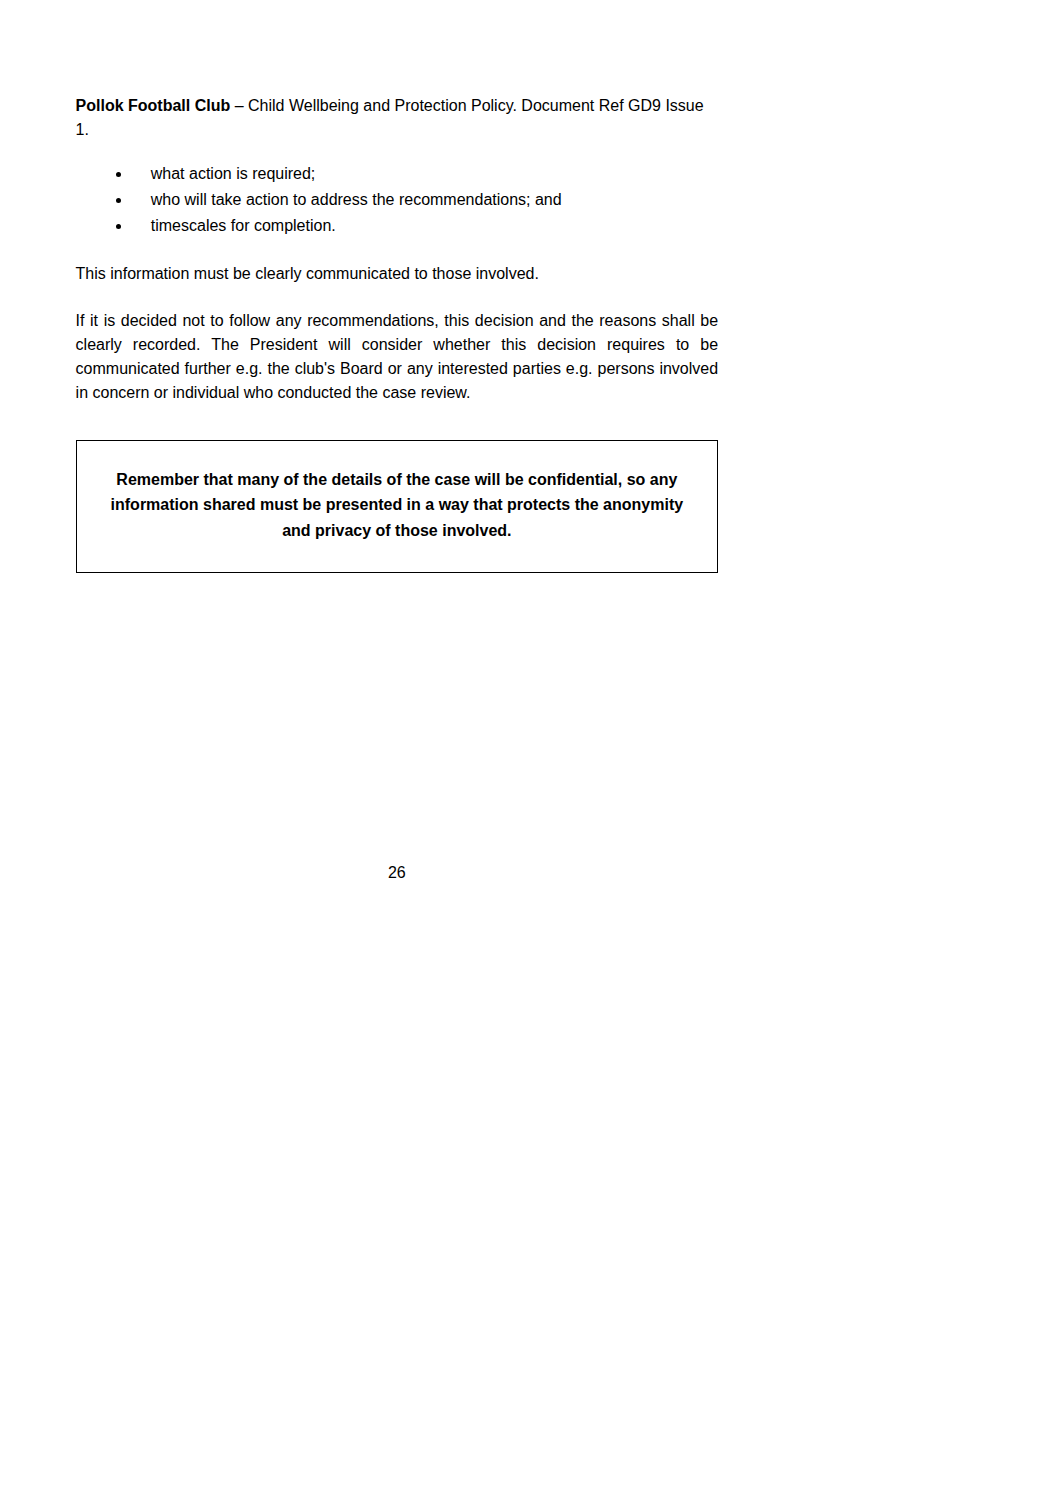Pollok Football Club – Child Wellbeing and Protection Policy. Document Ref GD9 Issue 1.
what action is required;
who will take action to address the recommendations; and
timescales for completion.
This information must be clearly communicated to those involved.
If it is decided not to follow any recommendations, this decision and the reasons shall be clearly recorded. The President will consider whether this decision requires to be communicated further e.g. the club's Board or any interested parties e.g. persons involved in concern or individual who conducted the case review.
Remember that many of the details of the case will be confidential, so any information shared must be presented in a way that protects the anonymity and privacy of those involved.
26